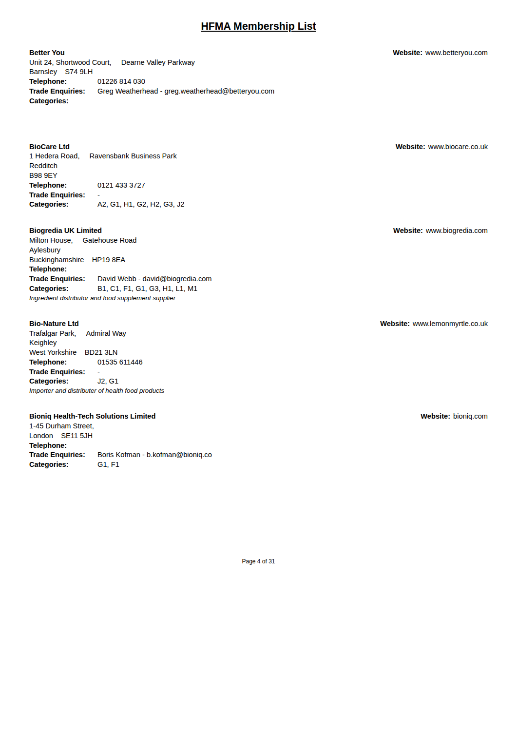HFMA Membership List
Better You Website: www.betteryou.com
Unit 24, Shortwood Court,Dearne Valley Parkway Barnsley S74 9LH Telephone: 01226 814 030 Trade Enquiries: Greg Weatherhead - greg.weatherhead@betteryou.com Categories:
BioCare Ltd Website: www.biocare.co.uk
1 Hedera Road,Ravensbank Business Park Redditch B98 9EY Telephone: 0121 433 3727 Trade Enquiries:- Categories: A2, G1, H1, G2, H2, G3, J2
Biogredia UK Limited Website: www.biogredia.com
Milton House,Gatehouse Road Aylesbury Buckinghamshire HP19 8EA Telephone: Trade Enquiries: David Webb - david@biogredia.com Categories: B1, C1, F1, G1, G3, H1, L1, M1 Ingredient distributor and food supplement supplier
Bio-Nature Ltd Website: www.lemonmyrtle.co.uk
Trafalgar Park,Admiral Way Keighley West Yorkshire BD21 3LN Telephone: 01535 611446 Trade Enquiries:- Categories: J2, G1 Importer and distributer of health food products
Bioniq Health-Tech Solutions Limited Website: bioniq.com
1-45 Durham Street, London SE11 5JH Telephone: Trade Enquiries: Boris Kofman - b.kofman@bioniq.co Categories: G1, F1
Page 4 of 31